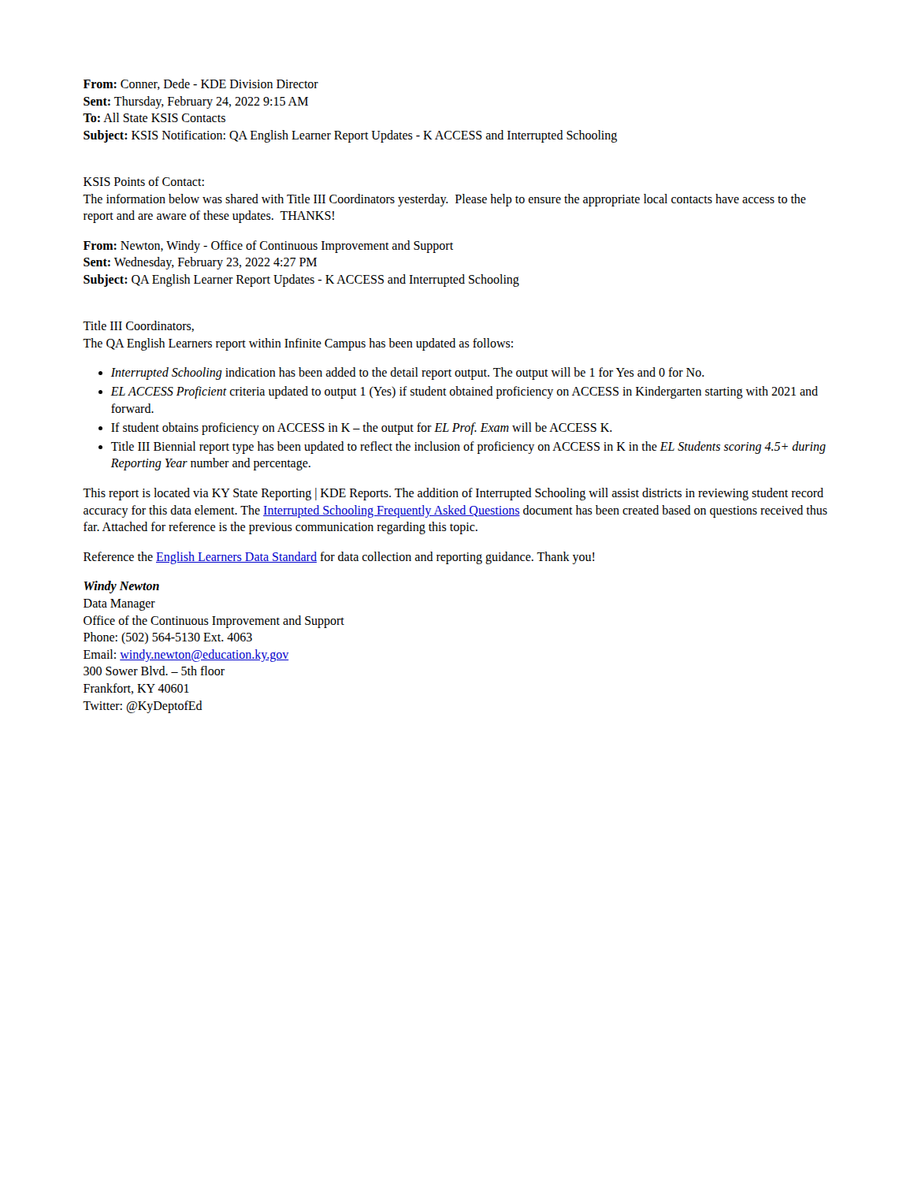From: Conner, Dede - KDE Division Director
Sent: Thursday, February 24, 2022 9:15 AM
To: All State KSIS Contacts
Subject: KSIS Notification: QA English Learner Report Updates - K ACCESS and Interrupted Schooling
KSIS Points of Contact:
The information below was shared with Title III Coordinators yesterday. Please help to ensure the appropriate local contacts have access to the report and are aware of these updates. THANKS!
From: Newton, Windy - Office of Continuous Improvement and Support
Sent: Wednesday, February 23, 2022 4:27 PM
Subject: QA English Learner Report Updates - K ACCESS and Interrupted Schooling
Title III Coordinators,
The QA English Learners report within Infinite Campus has been updated as follows:
Interrupted Schooling indication has been added to the detail report output. The output will be 1 for Yes and 0 for No.
EL ACCESS Proficient criteria updated to output 1 (Yes) if student obtained proficiency on ACCESS in Kindergarten starting with 2021 and forward.
If student obtains proficiency on ACCESS in K – the output for EL Prof. Exam will be ACCESS K.
Title III Biennial report type has been updated to reflect the inclusion of proficiency on ACCESS in K in the EL Students scoring 4.5+ during Reporting Year number and percentage.
This report is located via KY State Reporting | KDE Reports. The addition of Interrupted Schooling will assist districts in reviewing student record accuracy for this data element. The Interrupted Schooling Frequently Asked Questions document has been created based on questions received thus far. Attached for reference is the previous communication regarding this topic.
Reference the English Learners Data Standard for data collection and reporting guidance. Thank you!
Windy Newton
Data Manager
Office of the Continuous Improvement and Support
Phone: (502) 564-5130 Ext. 4063
Email: windy.newton@education.ky.gov
300 Sower Blvd. – 5th floor
Frankfort, KY 40601
Twitter: @KyDeptofEd